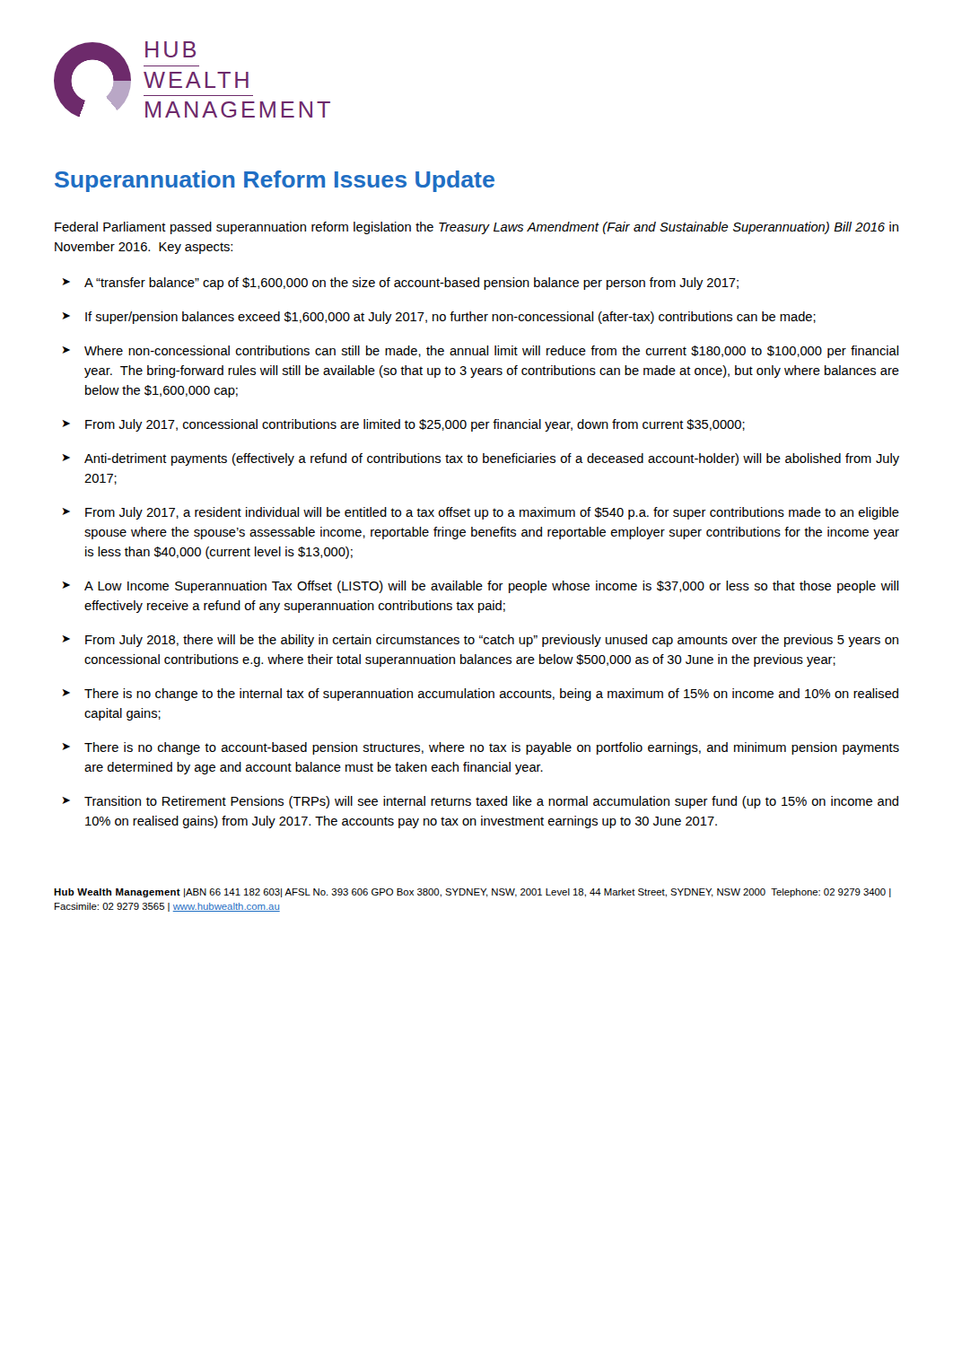HUB
WEALTH
MANAGEMENT
Superannuation Reform Issues Update
Federal Parliament passed superannuation reform legislation the Treasury Laws Amendment (Fair and Sustainable Superannuation) Bill 2016 in November 2016. Key aspects:
A “transfer balance” cap of $1,600,000 on the size of account-based pension balance per person from July 2017;
If super/pension balances exceed $1,600,000 at July 2017, no further non-concessional (after-tax) contributions can be made;
Where non-concessional contributions can still be made, the annual limit will reduce from the current $180,000 to $100,000 per financial year. The bring-forward rules will still be available (so that up to 3 years of contributions can be made at once), but only where balances are below the $1,600,000 cap;
From July 2017, concessional contributions are limited to $25,000 per financial year, down from current $35,0000;
Anti-detriment payments (effectively a refund of contributions tax to beneficiaries of a deceased account-holder) will be abolished from July 2017;
From July 2017, a resident individual will be entitled to a tax offset up to a maximum of $540 p.a. for super contributions made to an eligible spouse where the spouse’s assessable income, reportable fringe benefits and reportable employer super contributions for the income year is less than $40,000 (current level is $13,000);
A Low Income Superannuation Tax Offset (LISTO) will be available for people whose income is $37,000 or less so that those people will effectively receive a refund of any superannuation contributions tax paid;
From July 2018, there will be the ability in certain circumstances to “catch up” previously unused cap amounts over the previous 5 years on concessional contributions e.g. where their total superannuation balances are below $500,000 as of 30 June in the previous year;
There is no change to the internal tax of superannuation accumulation accounts, being a maximum of 15% on income and 10% on realised capital gains;
There is no change to account-based pension structures, where no tax is payable on portfolio earnings, and minimum pension payments are determined by age and account balance must be taken each financial year.
Transition to Retirement Pensions (TRPs) will see internal returns taxed like a normal accumulation super fund (up to 15% on income and 10% on realised gains) from July 2017. The accounts pay no tax on investment earnings up to 30 June 2017.
Hub Wealth Management |ABN 66 141 182 603| AFSL No. 393 606 GPO Box 3800, SYDNEY, NSW, 2001 Level 18, 44 Market Street, SYDNEY, NSW 2000 Telephone: 02 9279 3400 | Facsimile: 02 9279 3565 | www.hubwealth.com.au